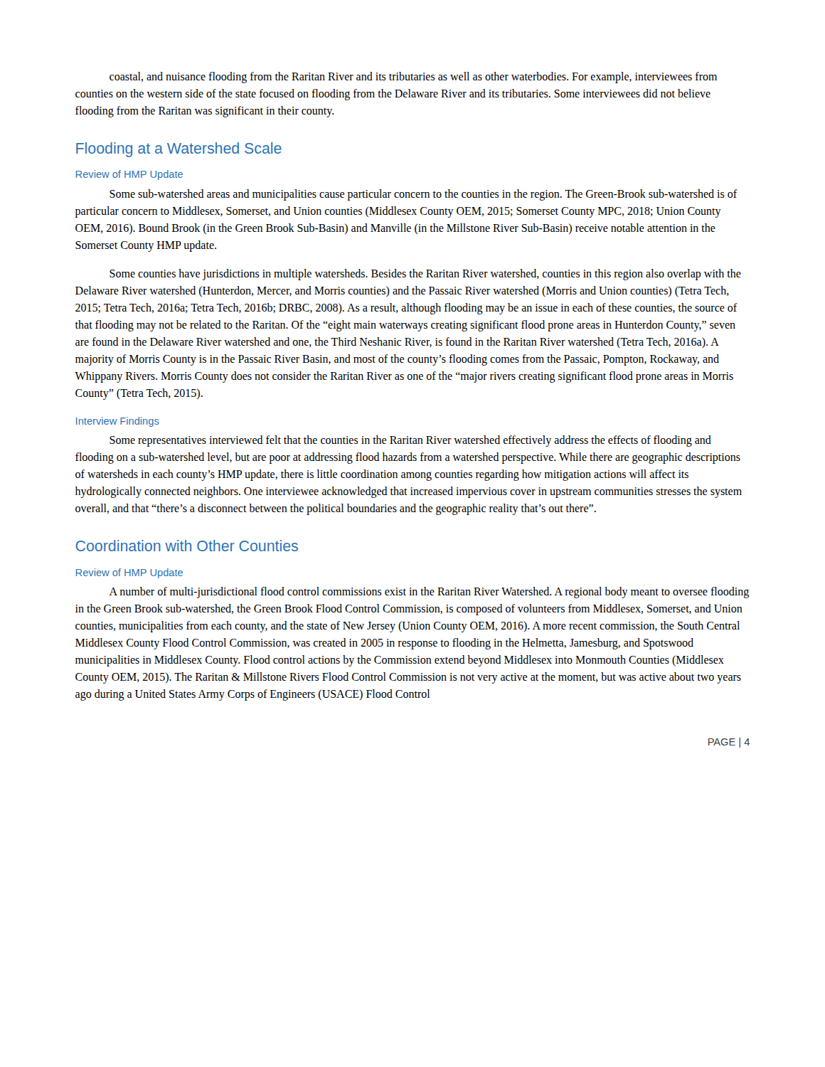coastal, and nuisance flooding from the Raritan River and its tributaries as well as other waterbodies. For example, interviewees from counties on the western side of the state focused on flooding from the Delaware River and its tributaries. Some interviewees did not believe flooding from the Raritan was significant in their county.
Flooding at a Watershed Scale
Review of HMP Update
Some sub-watershed areas and municipalities cause particular concern to the counties in the region. The Green-Brook sub-watershed is of particular concern to Middlesex, Somerset, and Union counties (Middlesex County OEM, 2015; Somerset County MPC, 2018; Union County OEM, 2016). Bound Brook (in the Green Brook Sub-Basin) and Manville (in the Millstone River Sub-Basin) receive notable attention in the Somerset County HMP update.
Some counties have jurisdictions in multiple watersheds. Besides the Raritan River watershed, counties in this region also overlap with the Delaware River watershed (Hunterdon, Mercer, and Morris counties) and the Passaic River watershed (Morris and Union counties) (Tetra Tech, 2015; Tetra Tech, 2016a; Tetra Tech, 2016b; DRBC, 2008). As a result, although flooding may be an issue in each of these counties, the source of that flooding may not be related to the Raritan. Of the “eight main waterways creating significant flood prone areas in Hunterdon County,” seven are found in the Delaware River watershed and one, the Third Neshanic River, is found in the Raritan River watershed (Tetra Tech, 2016a). A majority of Morris County is in the Passaic River Basin, and most of the county’s flooding comes from the Passaic, Pompton, Rockaway, and Whippany Rivers. Morris County does not consider the Raritan River as one of the “major rivers creating significant flood prone areas in Morris County” (Tetra Tech, 2015).
Interview Findings
Some representatives interviewed felt that the counties in the Raritan River watershed effectively address the effects of flooding and flooding on a sub-watershed level, but are poor at addressing flood hazards from a watershed perspective. While there are geographic descriptions of watersheds in each county’s HMP update, there is little coordination among counties regarding how mitigation actions will affect its hydrologically connected neighbors. One interviewee acknowledged that increased impervious cover in upstream communities stresses the system overall, and that “there’s a disconnect between the political boundaries and the geographic reality that’s out there”.
Coordination with Other Counties
Review of HMP Update
A number of multi-jurisdictional flood control commissions exist in the Raritan River Watershed. A regional body meant to oversee flooding in the Green Brook sub-watershed, the Green Brook Flood Control Commission, is composed of volunteers from Middlesex, Somerset, and Union counties, municipalities from each county, and the state of New Jersey (Union County OEM, 2016). A more recent commission, the South Central Middlesex County Flood Control Commission, was created in 2005 in response to flooding in the Helmetta, Jamesburg, and Spotswood municipalities in Middlesex County. Flood control actions by the Commission extend beyond Middlesex into Monmouth Counties (Middlesex County OEM, 2015). The Raritan & Millstone Rivers Flood Control Commission is not very active at the moment, but was active about two years ago during a United States Army Corps of Engineers (USACE) Flood Control
PAGE | 4